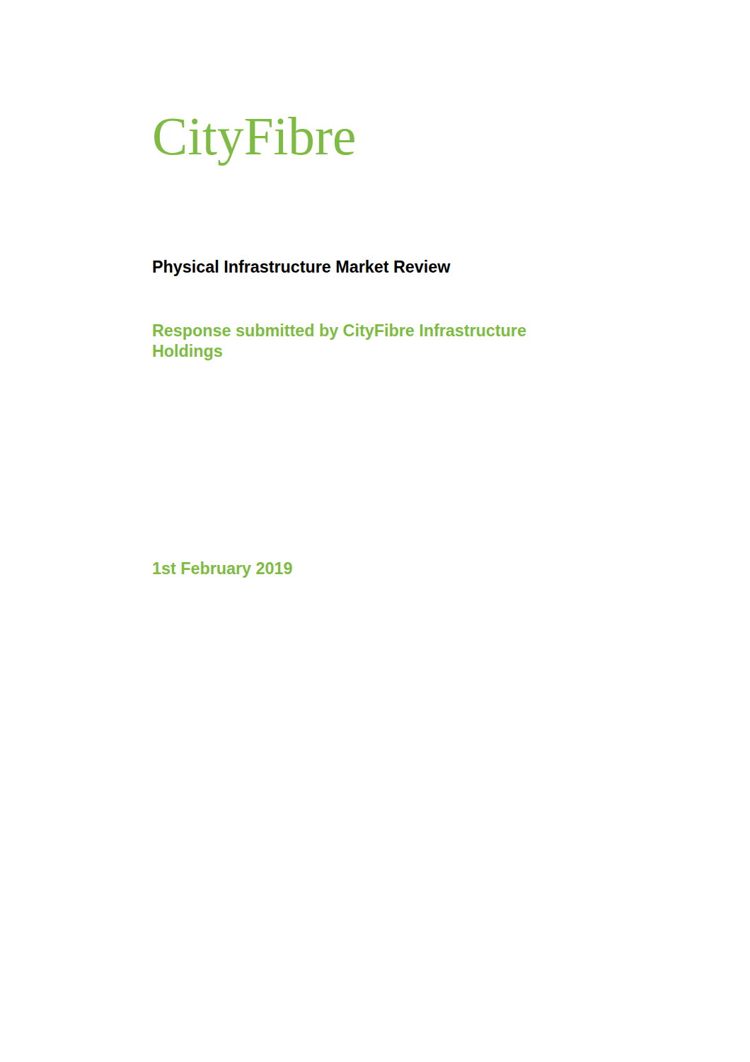CityFibre
Physical Infrastructure Market Review
Response submitted by CityFibre Infrastructure Holdings
1st February 2019